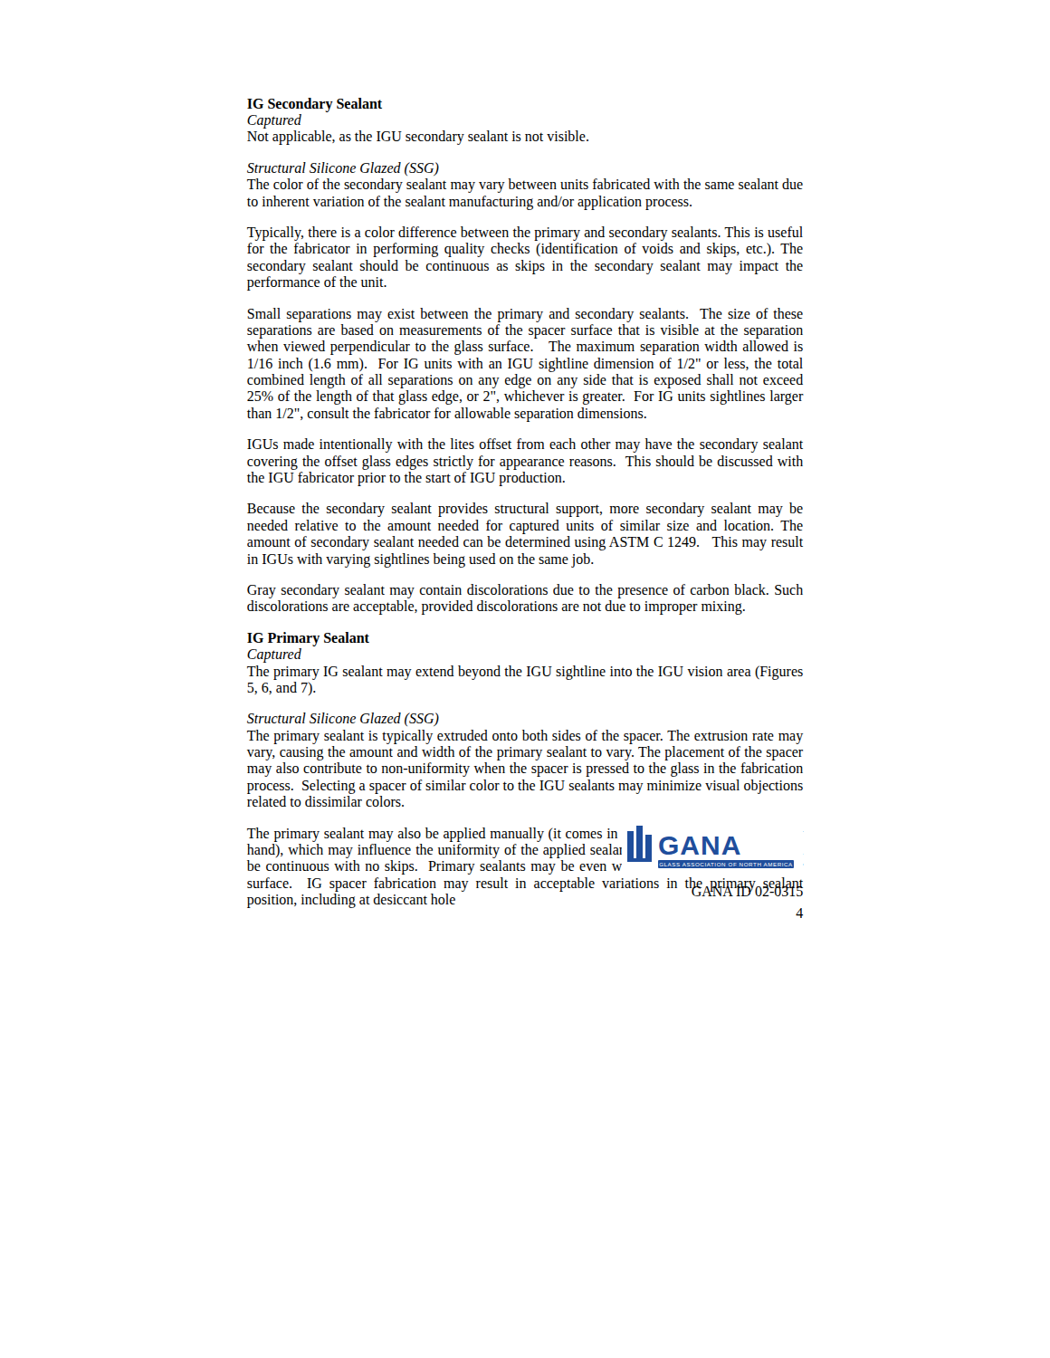IG Secondary Sealant
Captured
Not applicable, as the IGU secondary sealant is not visible.
Structural Silicone Glazed (SSG)
The color of the secondary sealant may vary between units fabricated with the same sealant due to inherent variation of the sealant manufacturing and/or application process.
Typically, there is a color difference between the primary and secondary sealants. This is useful for the fabricator in performing quality checks (identification of voids and skips, etc.). The secondary sealant should be continuous as skips in the secondary sealant may impact the performance of the unit.
Small separations may exist between the primary and secondary sealants. The size of these separations are based on measurements of the spacer surface that is visible at the separation when viewed perpendicular to the glass surface. The maximum separation width allowed is 1/16 inch (1.6 mm). For IG units with an IGU sightline dimension of 1/2" or less, the total combined length of all separations on any edge on any side that is exposed shall not exceed 25% of the length of that glass edge, or 2", whichever is greater. For IG units sightlines larger than 1/2", consult the fabricator for allowable separation dimensions.
IGUs made intentionally with the lites offset from each other may have the secondary sealant covering the offset glass edges strictly for appearance reasons. This should be discussed with the IGU fabricator prior to the start of IGU production.
Because the secondary sealant provides structural support, more secondary sealant may be needed relative to the amount needed for captured units of similar size and location. The amount of secondary sealant needed can be determined using ASTM C 1249. This may result in IGUs with varying sightlines being used on the same job.
Gray secondary sealant may contain discolorations due to the presence of carbon black. Such discolorations are acceptable, provided discolorations are not due to improper mixing.
IG Primary Sealant
Captured
The primary IG sealant may extend beyond the IGU sightline into the IGU vision area (Figures 5, 6, and 7).
Structural Silicone Glazed (SSG)
The primary sealant is typically extruded onto both sides of the spacer. The extrusion rate may vary, causing the amount and width of the primary sealant to vary. The placement of the spacer may also contribute to non-uniformity when the spacer is pressed to the glass in the fabrication process. Selecting a spacer of similar color to the IGU sealants may minimize visual objections related to dissimilar colors.
The primary sealant may also be applied manually (it comes in a string form and is applied by hand), which may influence the uniformity of the applied sealant. The primary sealant should be continuous with no skips. Primary sealants may be even with, above or below the spacer surface. IG spacer fabrication may result in acceptable variations in the primary sealant position, including at desiccant hole
GANA GLASS ASSOCIATION OF NORTH AMERICA
GANA ID 02-0315
4